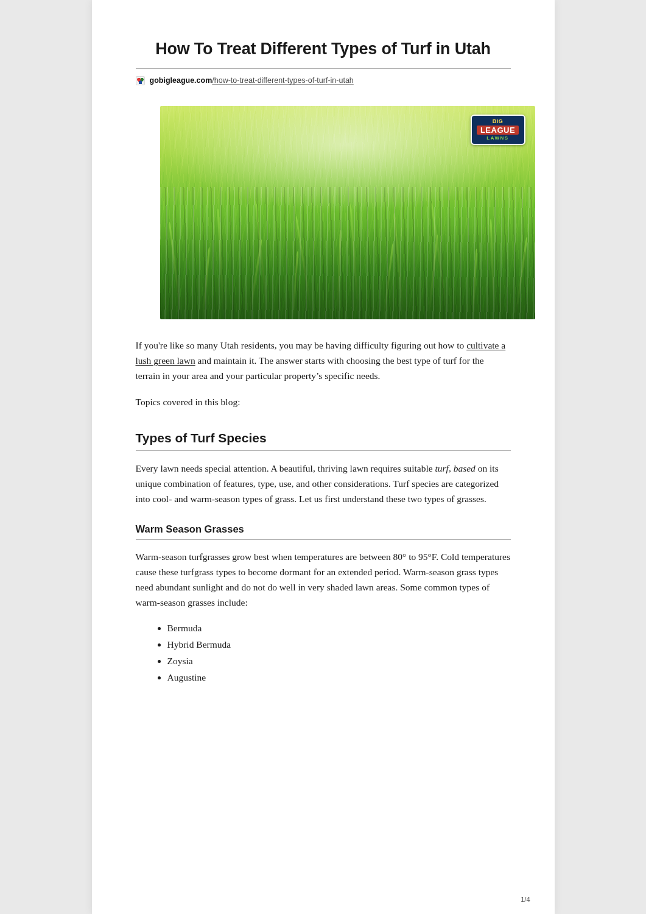How To Treat Different Types of Turf in Utah
gobigleague.com/how-to-treat-different-types-of-turf-in-utah
Big League Lawns
If you're like so many Utah residents, you may be having difficulty figuring out how to cultivate a lush green lawn and maintain it. The answer starts with choosing the best type of turf for the terrain in your area and your particular property’s specific needs.
Topics covered in this blog:
Types of Turf Species
Every lawn needs special attention. A beautiful, thriving lawn requires suitable turf, based on its unique combination of features, type, use, and other considerations. Turf species are categorized into cool- and warm-season types of grass. Let us first understand these two types of grasses.
Warm Season Grasses
Warm-season turfgrasses grow best when temperatures are between 80° to 95°F. Cold temperatures cause these turfgrass types to become dormant for an extended period. Warm-season grass types need abundant sunlight and do not do well in very shaded lawn areas. Some common types of warm-season grasses include:
Bermuda
Hybrid Bermuda
Zoysia
Augustine
1/4